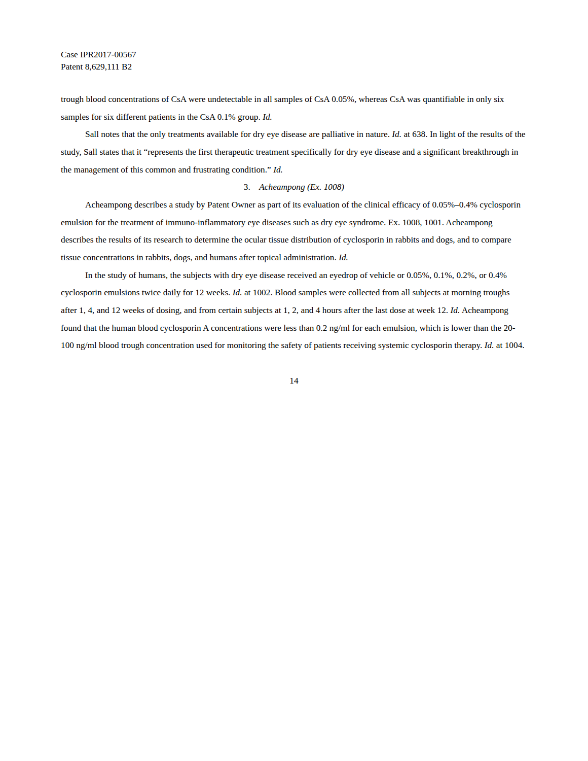Case IPR2017-00567
Patent 8,629,111 B2
trough blood concentrations of CsA were undetectable in all samples of CsA 0.05%, whereas CsA was quantifiable in only six samples for six different patients in the CsA 0.1% group. Id.
Sall notes that the only treatments available for dry eye disease are palliative in nature. Id. at 638. In light of the results of the study, Sall states that it “represents the first therapeutic treatment specifically for dry eye disease and a significant breakthrough in the management of this common and frustrating condition.” Id.
3. Acheampong (Ex. 1008)
Acheampong describes a study by Patent Owner as part of its evaluation of the clinical efficacy of 0.05%–0.4% cyclosporin emulsion for the treatment of immuno-inflammatory eye diseases such as dry eye syndrome. Ex. 1008, 1001. Acheampong describes the results of its research to determine the ocular tissue distribution of cyclosporin in rabbits and dogs, and to compare tissue concentrations in rabbits, dogs, and humans after topical administration. Id.
In the study of humans, the subjects with dry eye disease received an eyedrop of vehicle or 0.05%, 0.1%, 0.2%, or 0.4% cyclosporin emulsions twice daily for 12 weeks. Id. at 1002. Blood samples were collected from all subjects at morning troughs after 1, 4, and 12 weeks of dosing, and from certain subjects at 1, 2, and 4 hours after the last dose at week 12. Id. Acheampong found that the human blood cyclosporin A concentrations were less than 0.2 ng/ml for each emulsion, which is lower than the 20-100 ng/ml blood trough concentration used for monitoring the safety of patients receiving systemic cyclosporin therapy. Id. at 1004.
14